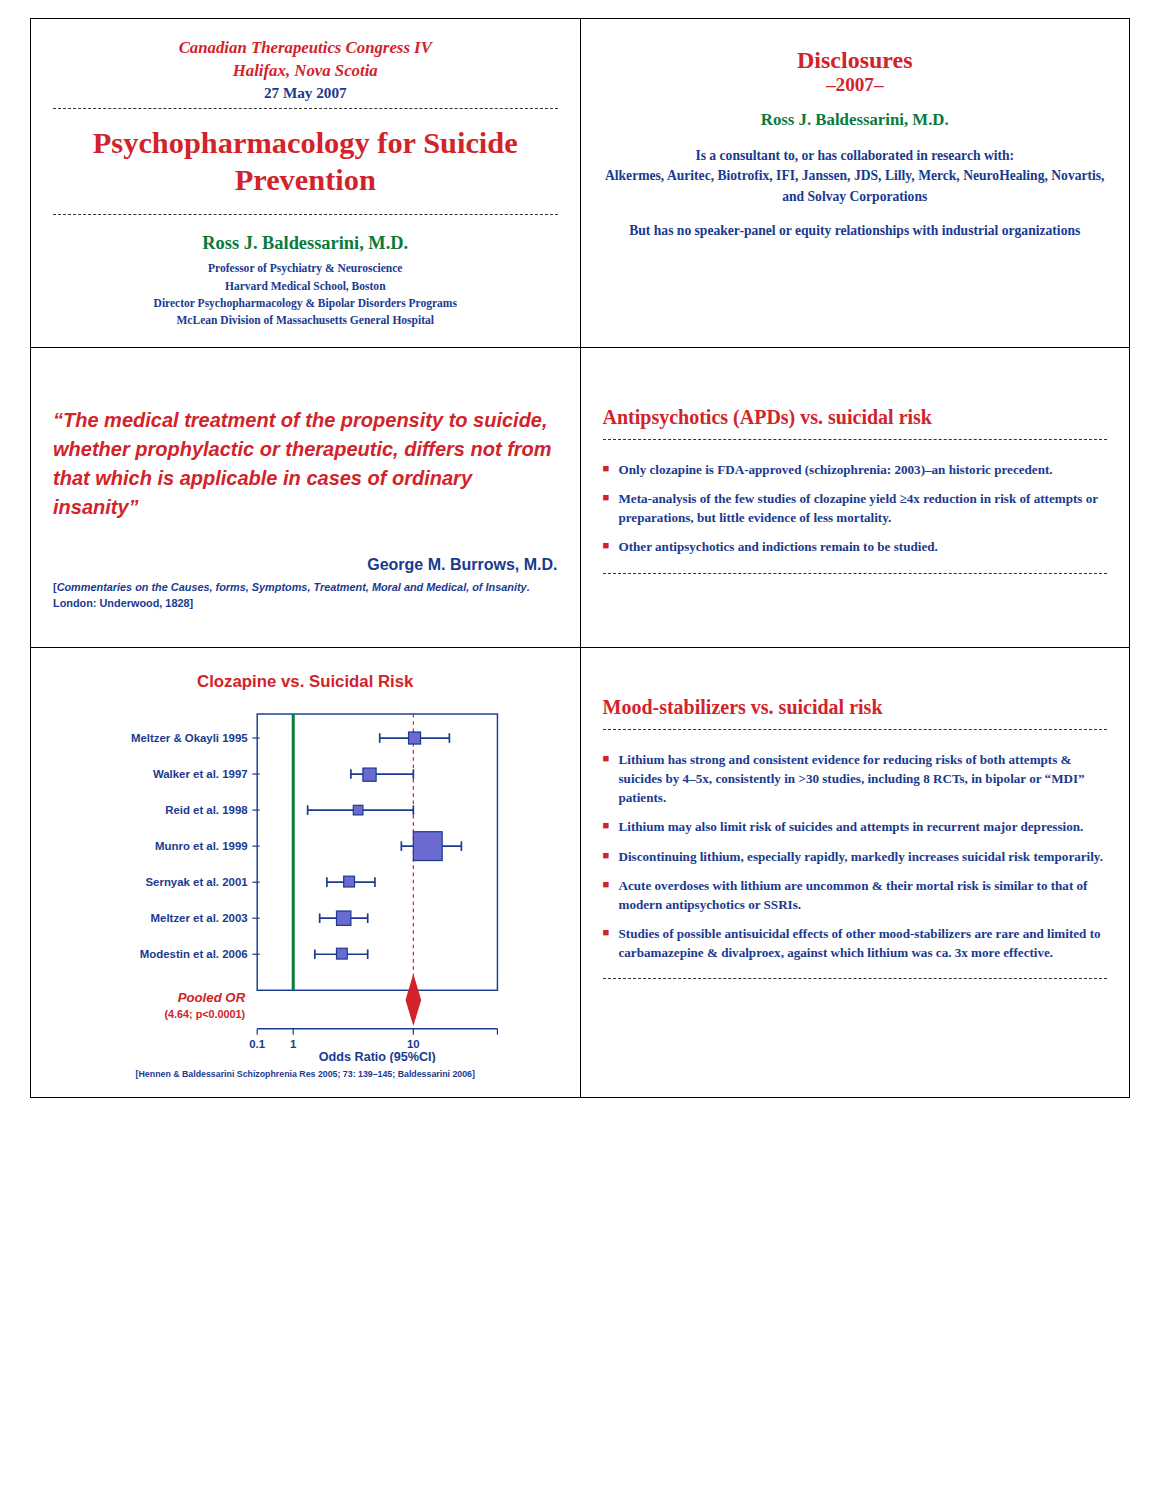| Canadian Therapeutics Congress IV Halifax, Nova Scotia 27 May 2007 Psychopharmacology for Suicide Prevention Ross J. Baldessarini, M.D. Professor of Psychiatry & Neuroscience Harvard Medical School, Boston Director Psychopharmacology & Bipolar Disorders Programs McLean Division of Massachusetts General Hospital | Disclosures –2007– Ross J. Baldessarini, M.D. Is a consultant to, or has collaborated in research with: Alkermes, Auritec, Biotrofix, IFI, Janssen, JDS, Lilly, Merck, NeuroHealing, Novartis, and Solvay Corporations But has no speaker-panel or equity relationships with industrial organizations |
| “The medical treatment of the propensity to suicide, whether prophylactic or therapeutic, differs not from that which is applicable in cases of ordinary insanity” George M. Burrows, M.D. [ Commentaries on the Causes, forms, Symptoms, Treatment, Moral and Medical, of Insanity . London: Underwood, 1828] | Antipsychotics (APDs) vs. suicidal risk Only clozapine is FDA-approved (schizophrenia: 2003)–an historic precedent. Meta-analysis of the few studies of clozapine yield ≥4x reduction in risk of attempts or preparations, but little evidence of less mortality. Other antipsychotics and indictions remain to be studied. |
| Clozapine vs. Suicidal Risk Meltzer & Okayli 1995 Walker et al. 1997 Reid et al. 1998 Munro et al. 1999 Sernyak et al. 2001 Meltzer et al. 2003 Modestin et al. 2006 Pooled OR (4.64; p<0.0001) 0.1 1 10 Odds Ratio (95%CI) [Hennen & Baldessarini Schizophrenia Res 2005; 73: 139–145; Baldessarini 2006] | Mood-stabilizers vs. suicidal risk Lithium has strong and consistent evidence for reducing risks of both attempts & suicides by 4–5x, consistently in >30 studies, including 8 RCTs, in bipolar or “MDI” patients. Lithium may also limit risk of suicides and attempts in recurrent major depression. Discontinuing lithium, especially rapidly, markedly increases suicidal risk temporarily. Acute overdoses with lithium are uncommon & their mortal risk is similar to that of modern antipsychotics or SSRIs. Studies of possible antisuicidal effects of other mood-stabilizers are rare and limited to carbamazepine & divalproex, against which lithium was ca. 3x more effective. |